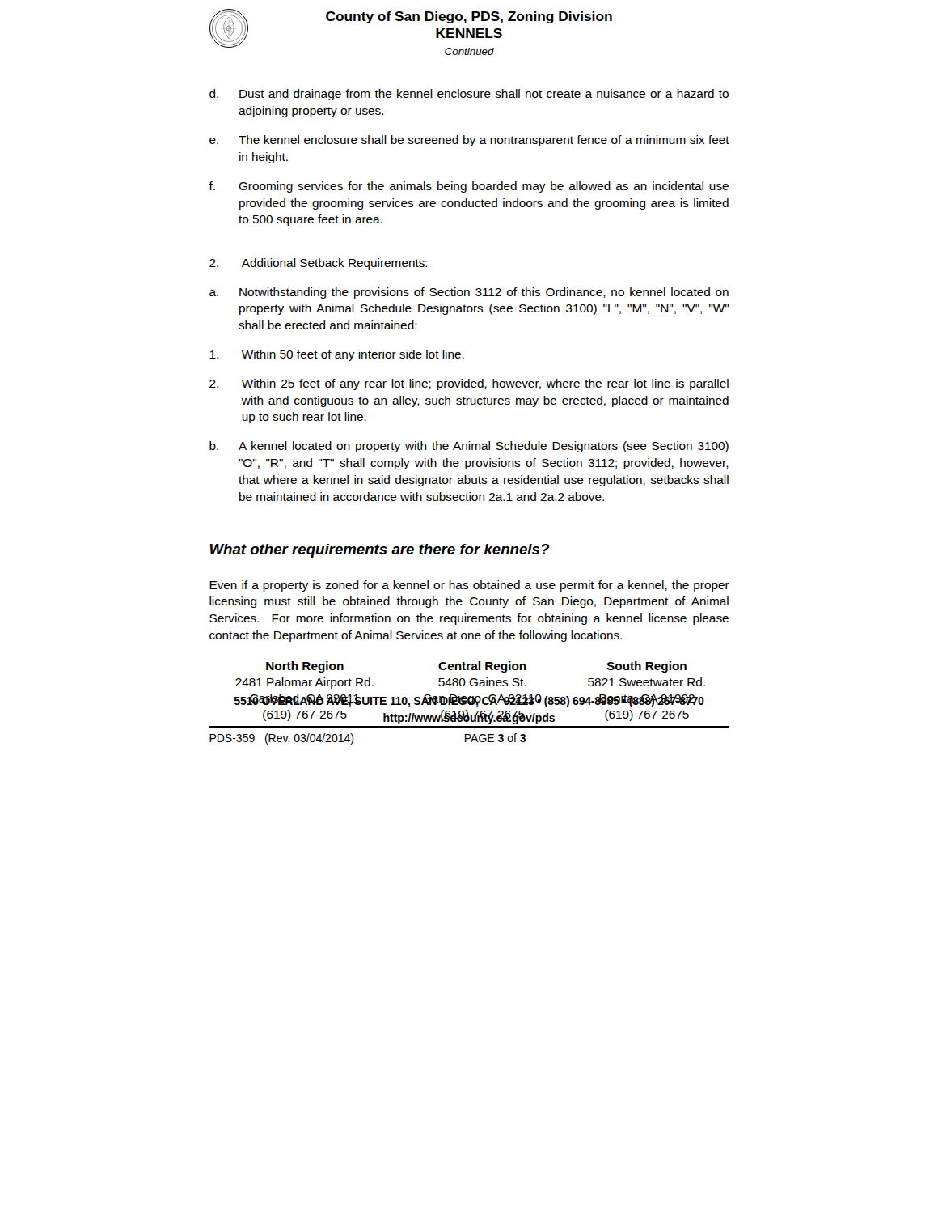County of San Diego, PDS, Zoning Division
KENNELS
Continued
| d. | Dust and drainage from the kennel enclosure shall not create a nuisance or a hazard to adjoining property or uses. |
| e. | The kennel enclosure shall be screened by a nontransparent fence of a minimum six feet in height. |
| f. | Grooming services for the animals being boarded may be allowed as an incidental use provided the grooming services are conducted indoors and the grooming area is limited to 500 square feet in area. |
| 2. | Additional Setback Requirements: |
| a. | Notwithstanding the provisions of Section 3112 of this Ordinance, no kennel located on property with Animal Schedule Designators (see Section 3100) "L", "M", "N", "V", "W" shall be erected and maintained: |
| 1. | Within 50 feet of any interior side lot line. |
| 2. | Within 25 feet of any rear lot line; provided, however, where the rear lot line is parallel with and contiguous to an alley, such structures may be erected, placed or maintained up to such rear lot line. |
| b. | A kennel located on property with the Animal Schedule Designators (see Section 3100) "O", "R", and "T" shall comply with the provisions of Section 3112; provided, however, that where a kennel in said designator abuts a residential use regulation, setbacks shall be maintained in accordance with subsection 2a.1 and 2a.2 above. |
What other requirements are there for kennels?
Even if a property is zoned for a kennel or has obtained a use permit for a kennel, the proper licensing must still be obtained through the County of San Diego, Department of Animal Services. For more information on the requirements for obtaining a kennel license please contact the Department of Animal Services at one of the following locations.
| North Region | Central Region | South Region |
| 2481 Palomar Airport Rd. | 5480 Gaines St. | 5821 Sweetwater Rd. |
| Carlsbad, CA 92011 | San Diego, CA 92110 | Bonita, CA 91902 |
| (619) 767-2675 | (619) 767-2675 | (619) 767-2675 |
5510 OVERLAND AVE, SUITE 110, SAN DIEGO, CA 92123 • (858) 694-8985 • (888) 267-8770
http://www.sdcounty.ca.gov/pds
PDS-359 (Rev. 03/04/2014)
PAGE 3 of 3